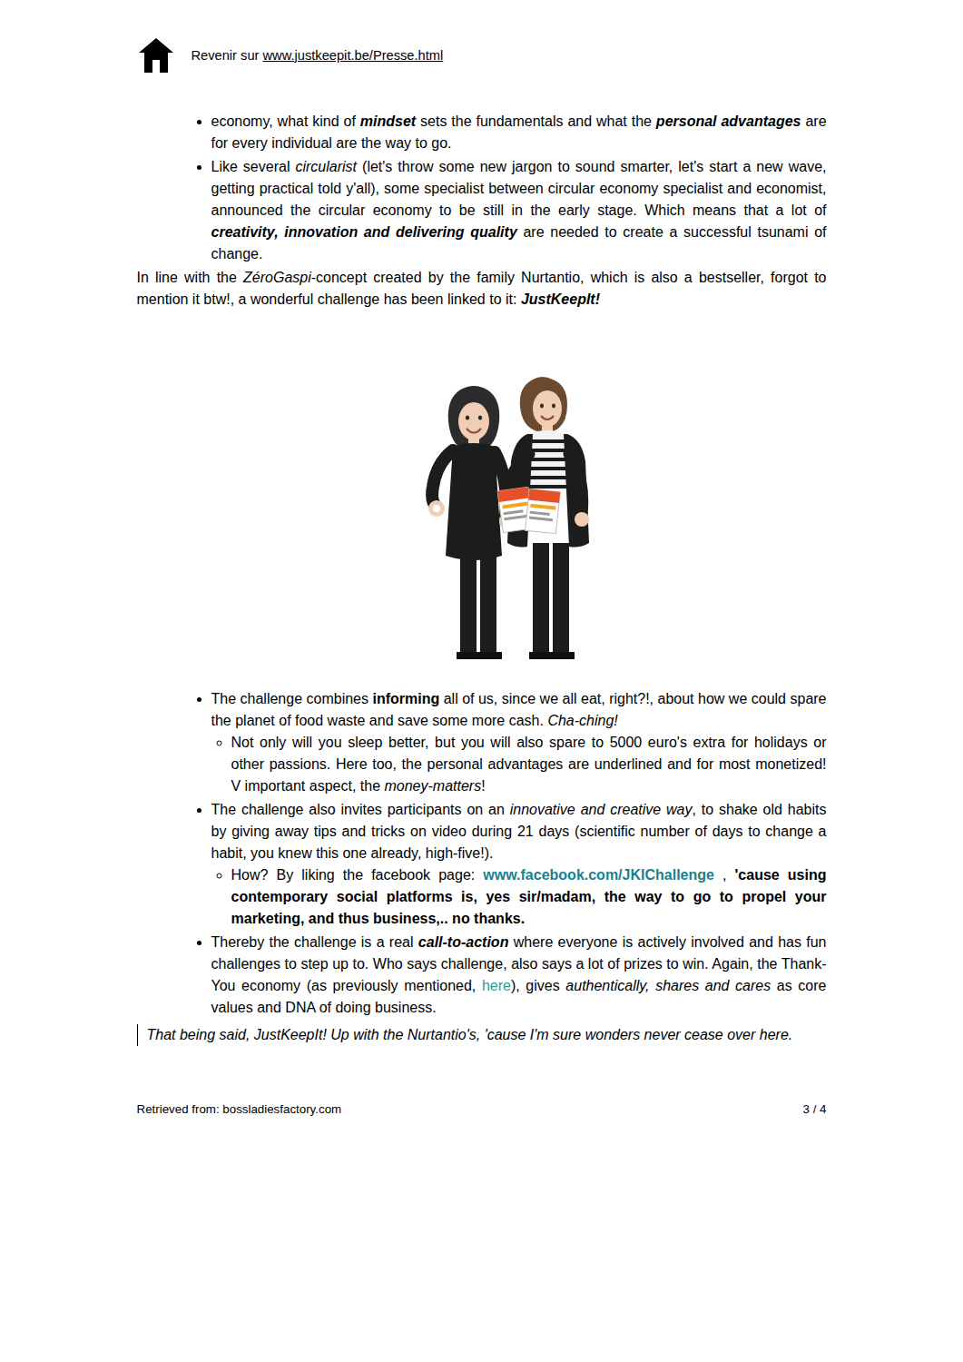Revenir sur www.justkeepit.be/Presse.html
economy, what kind of mindset sets the fundamentals and what the personal advantages are for every individual are the way to go.
Like several circularist (let's throw some new jargon to sound smarter, let's start a new wave, getting practical told y'all), some specialist between circular economy specialist and economist, announced the circular economy to be still in the early stage. Which means that a lot of creativity, innovation and delivering quality are needed to create a successful tsunami of change.
In line with the ZéroGaspi-concept created by the family Nurtantio, which is also a bestseller, forgot to mention it btw!, a wonderful challenge has been linked to it: JustKeepIt!
The challenge combines informing all of us, since we all eat, right?!, about how we could spare the planet of food waste and save some more cash. Cha-ching!
Not only will you sleep better, but you will also spare to 5000 euro's extra for holidays or other passions. Here too, the personal advantages are underlined and for most monetized! V important aspect, the money-matters!
The challenge also invites participants on an innovative and creative way, to shake old habits by giving away tips and tricks on video during 21 days (scientific number of days to change a habit, you knew this one already, high-five!).
How? By liking the facebook page: www.facebook.com/JKIChallenge , 'cause using contemporary social platforms is, yes sir/madam, the way to go to propel your marketing, and thus business,.. no thanks.
Thereby the challenge is a real call-to-action where everyone is actively involved and has fun challenges to step up to. Who says challenge, also says a lot of prizes to win. Again, the Thank-You economy (as previously mentioned, here), gives authentically, shares and cares as core values and DNA of doing business.
That being said, JustKeepIt! Up with the Nurtantio's, 'cause I'm sure wonders never cease over here.
Retrieved from: bossladiesfactory.com
3 / 4